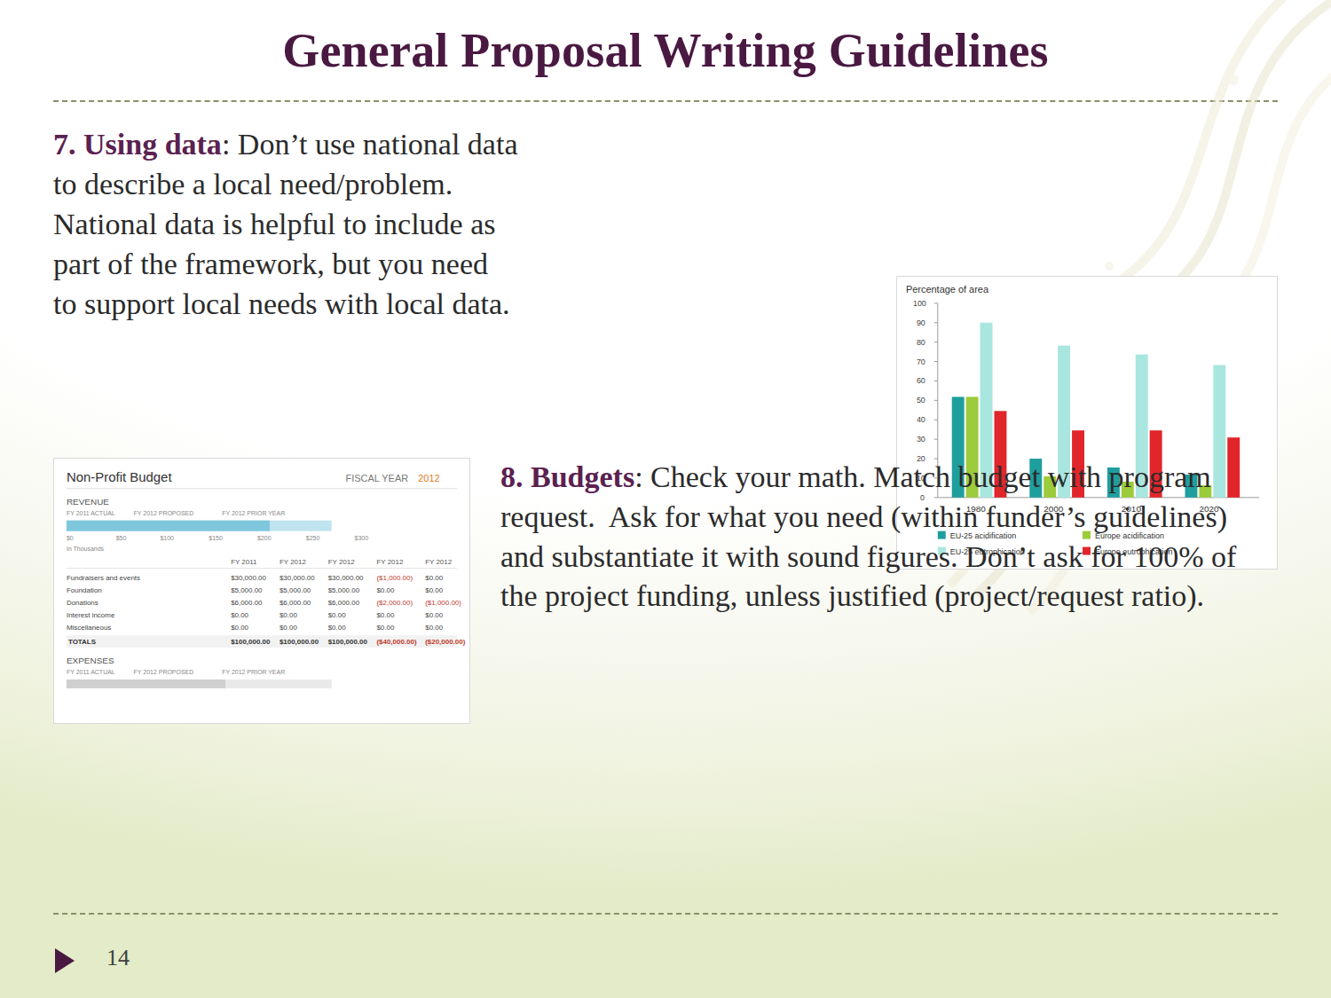General Proposal Writing Guidelines
Percentage of area 0 10 20 30 40 50 60 70 80 90 100 1980 2000 2010 2020 EU-25 acidification Europe acidification EU-25 eutrophication Europe eutrophication
7. Using data: Don’t use national data
to describe a local need/problem.
National data is helpful to include as
part of the framework, but you need
to support local needs with local data.
Non-Profit Budget FISCAL YEAR 2012 REVENUE FY 2011 ACTUAL FY 2012 PROPOSED FY 2012 PRIOR YEAR $0 $50 $100 $150 $200 $250 $300 In Thousands FY 2011 FY 2012 FY 2012 FY 2012 FY 2012 Fundraisers and events $30,000.00 $30,000.00 $30,000.00 ($1,000.00) $0.00 Foundation $5,000.00 $5,000.00 $5,000.00 $0.00 $0.00 Donations $6,000.00 $6,000.00 $6,000.00 ($2,000.00) ($1,000.00) Interest income $0.00 $0.00 $0.00 $0.00 $0.00 Miscellaneous $0.00 $0.00 $0.00 $0.00 $0.00 TOTALS $100,000.00 $100,000.00 $100,000.00 ($40,000.00) ($20,000.00) EXPENSES FY 2011 ACTUAL FY 2012 PROPOSED FY 2012 PRIOR YEAR
8. Budgets: Check your math. Match budget with program request. Ask for what you need (within funder’s guidelines) and substantiate it with sound figures. Don’t ask for 100% of the project funding, unless justified (project/request ratio).
14